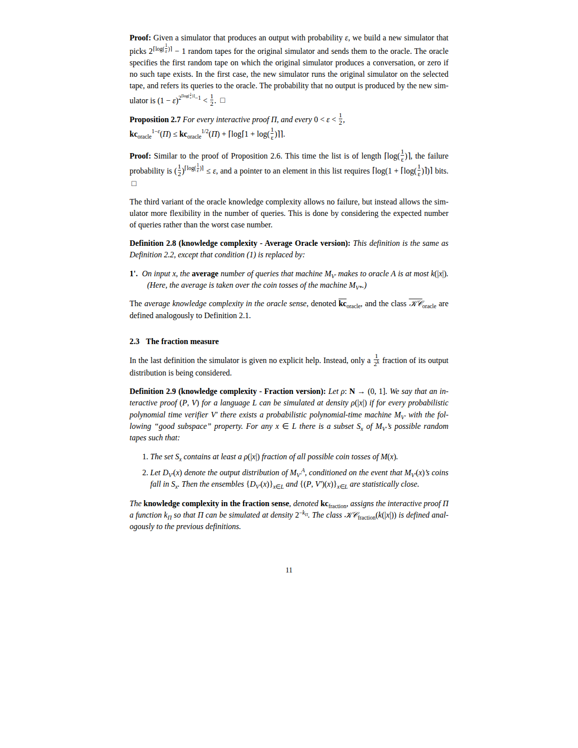Proof: Given a simulator that produces an output with probability ε, we build a new simulator that picks 2 log(1 ε) − 1 random tapes for the original simulator and sends them to the oracle. The oracle specifies the first random tape on which the original simulator produces a conversation, or zero if no such tape exists. In the first case, the new simulator runs the original simulator on the selected tape, and refers its queries to the oracle. The probability that no output is produced by the new simulator is (1 − ε)2 log(1 ε)−1 < 12.
Proposition 2.7 For every interactive proof Π, and every 0 < ε < 12,
kcoracle1−ε(Π) ≤ kcoracle1/2(Π) + log 1 + log(1 ε) .
Proof: Similar to the proof of Proposition 2.6. This time the list is of length log(1 ε) , the failure probability is (12) log(1 ε) ≤ ε, and a pointer to an element in this list requires log(1 + log(1 ε) ) bits.
The third variant of the oracle knowledge complexity allows no failure, but instead allows the simulator more flexibility in the number of queries. This is done by considering the expected number of queries rather than the worst case number.
Definition 2.8 (knowledge complexity - Average Oracle version): This definition is the same as Definition 2.2, except that condition (1) is replaced by:
1'. On input x, the average number of queries that machine MV′ makes to oracle A is at most k(|x|). (Here, the average is taken over the coin tosses of the machine MV*.)
The average knowledge complexity in the oracle sense, denoted kcoracle, and the class 𝒦𝒞oracle are defined analogously to Definition 2.1.
2.3 The fraction measure
In the last definition the simulator is given no explicit help. Instead, only a 12k fraction of its output distribution is being considered.
Definition 2.9 (knowledge complexity - Fraction version): Let ρ: N → (0, 1]. We say that an interactive proof (P, V) for a language L can be simulated at density ρ(|x|) if for every probabilistic polynomial time verifier V′ there exists a probabilistic polynomial-time machine MV′ with the following “good subspace” property. For any x ∈ L there is a subset Sx of MV′’s possible random tapes such that:
The set Sx contains at least a ρ(|x|) fraction of all possible coin tosses of M(x).
Let DV′(x) denote the output distribution of MV′A, conditioned on the event that MV′(x)’s coins fall in Sx. Then the ensembles {DV′(x)}x∈L and {(P, V′)(x)}x∈L are statistically close.
The knowledge complexity in the fraction sense, denoted kcfraction, assigns the interactive proof Π a function kΠ so that Π can be simulated at density 2−kΠ. The class 𝒦𝒞fraction(k(|x|)) is defined analogously to the previous definitions.
11